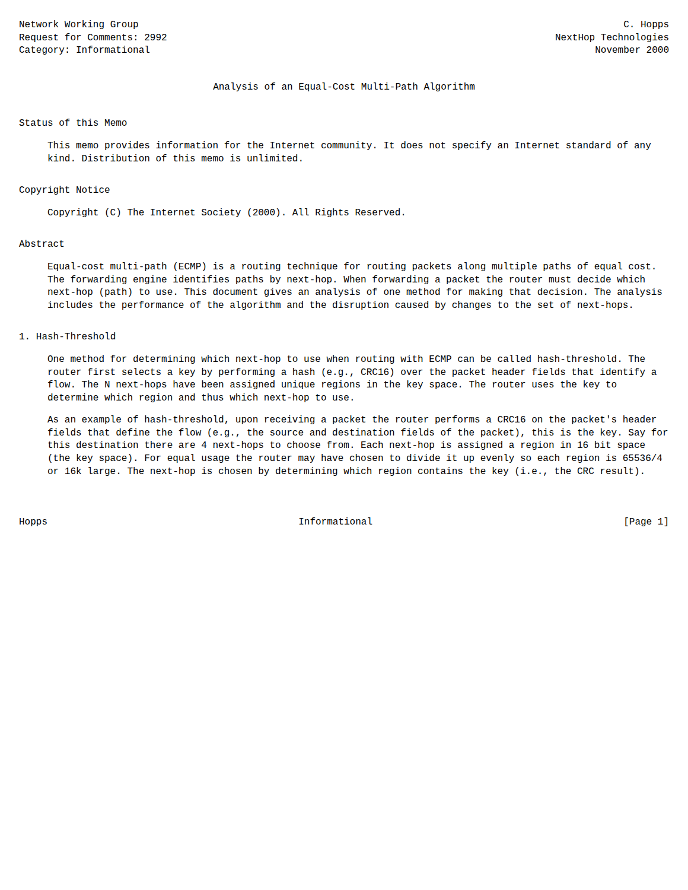Network Working Group C. Hopps
Request for Comments: 2992 NextHop Technologies
Category: Informational November 2000
Analysis of an Equal-Cost Multi-Path Algorithm
Status of this Memo
This memo provides information for the Internet community. It does not specify an Internet standard of any kind. Distribution of this memo is unlimited.
Copyright Notice
Copyright (C) The Internet Society (2000). All Rights Reserved.
Abstract
Equal-cost multi-path (ECMP) is a routing technique for routing packets along multiple paths of equal cost. The forwarding engine identifies paths by next-hop. When forwarding a packet the router must decide which next-hop (path) to use. This document gives an analysis of one method for making that decision. The analysis includes the performance of the algorithm and the disruption caused by changes to the set of next-hops.
1. Hash-Threshold
One method for determining which next-hop to use when routing with ECMP can be called hash-threshold. The router first selects a key by performing a hash (e.g., CRC16) over the packet header fields that identify a flow. The N next-hops have been assigned unique regions in the key space. The router uses the key to determine which region and thus which next-hop to use.
As an example of hash-threshold, upon receiving a packet the router performs a CRC16 on the packet's header fields that define the flow (e.g., the source and destination fields of the packet), this is the key. Say for this destination there are 4 next-hops to choose from. Each next-hop is assigned a region in 16 bit space (the key space). For equal usage the router may have chosen to divide it up evenly so each region is 65536/4 or 16k large. The next-hop is chosen by determining which region contains the key (i.e., the CRC result).
Hopps Informational [Page 1]